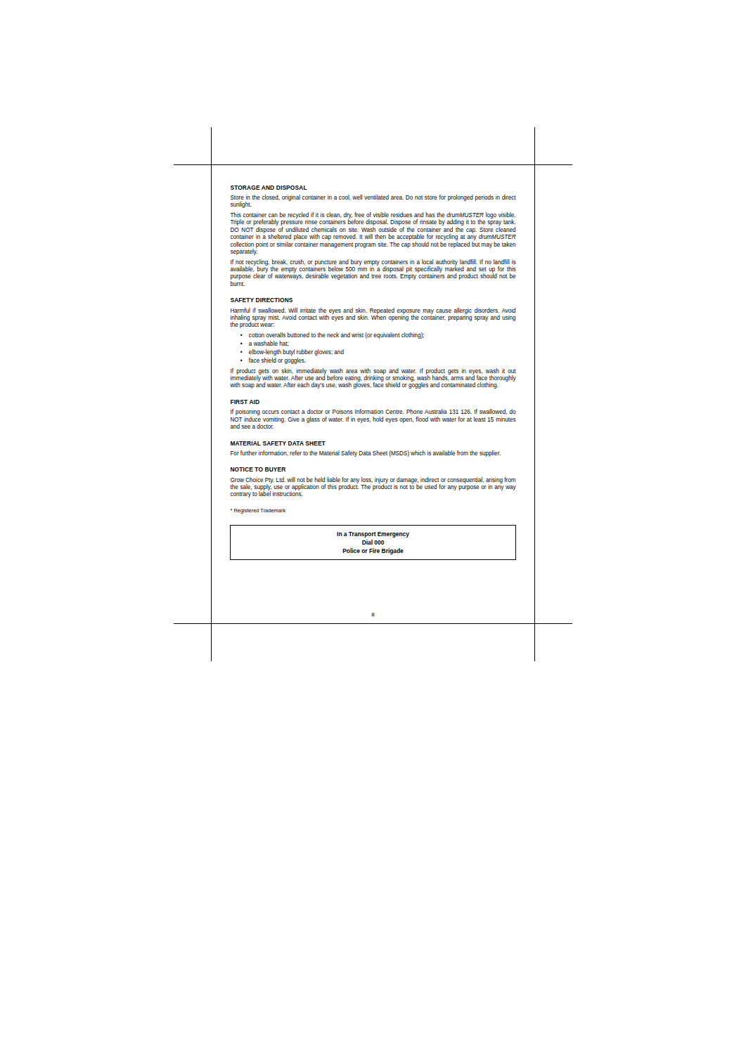Storage and Disposal
Store in the closed, original container in a cool, well ventilated area. Do not store for prolonged periods in direct sunlight.
This container can be recycled if it is clean, dry, free of visible residues and has the drumMUSTER logo visible. Triple or preferably pressure rinse containers before disposal. Dispose of rinsate by adding it to the spray tank. DO NOT dispose of undiluted chemicals on site. Wash outside of the container and the cap. Store cleaned container in a sheltered place with cap removed. It will then be acceptable for recycling at any drumMUSTER collection point or similar container management program site. The cap should not be replaced but may be taken separately.
If not recycling, break, crush, or puncture and bury empty containers in a local authority landfill. If no landfill is available, bury the empty containers below 500 mm in a disposal pit specifically marked and set up for this purpose clear of waterways, desirable vegetation and tree roots. Empty containers and product should not be burnt.
Safety Directions
Harmful if swallowed. Will irritate the eyes and skin. Repeated exposure may cause allergic disorders. Avoid inhaling spray mist. Avoid contact with eyes and skin. When opening the container, preparing spray and using the product wear:
cotton overalls buttoned to the neck and wrist (or equivalent clothing);
a washable hat;
elbow-length butyl rubber gloves; and
face shield or goggles.
If product gets on skin, immediately wash area with soap and water. If product gets in eyes, wash it out immediately with water. After use and before eating, drinking or smoking, wash hands, arms and face thoroughly with soap and water. After each day's use, wash gloves, face shield or goggles and contaminated clothing.
First Aid
If poisoning occurs contact a doctor or Poisons Information Centre. Phone Australia 131 126. If swallowed, do NOT induce vomiting. Give a glass of water. If in eyes, hold eyes open, flood with water for at least 15 minutes and see a doctor.
Material Safety Data Sheet
For further information, refer to the Material Safety Data Sheet (MSDS) which is available from the supplier.
Notice to Buyer
Grow Choice Pty. Ltd. will not be held liable for any loss, injury or damage, indirect or consequential, arising from the sale, supply, use or application of this product. The product is not to be used for any purpose or in any way contrary to label instructions.
* Registered Trademark
In a Transport Emergency
Dial 000
Police or Fire Brigade
8